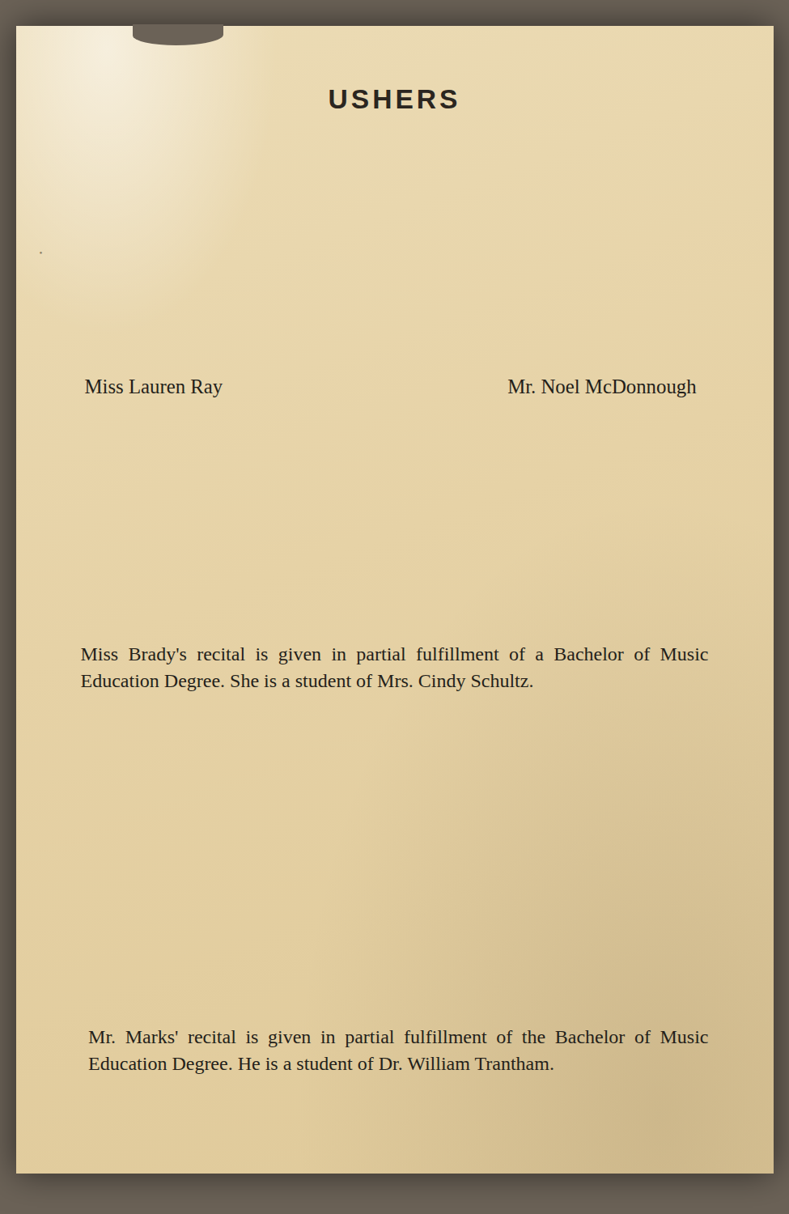USHERS
•
Miss Lauren Ray
Mr. Noel McDonnough
Miss Brady's recital is given in partial fulfillment of a Bachelor of Music Education Degree. She is a student of Mrs. Cindy Schultz.
Mr. Marks' recital is given in partial fulfillment of the Bachelor of Music Education Degree. He is a student of Dr. William Trantham.